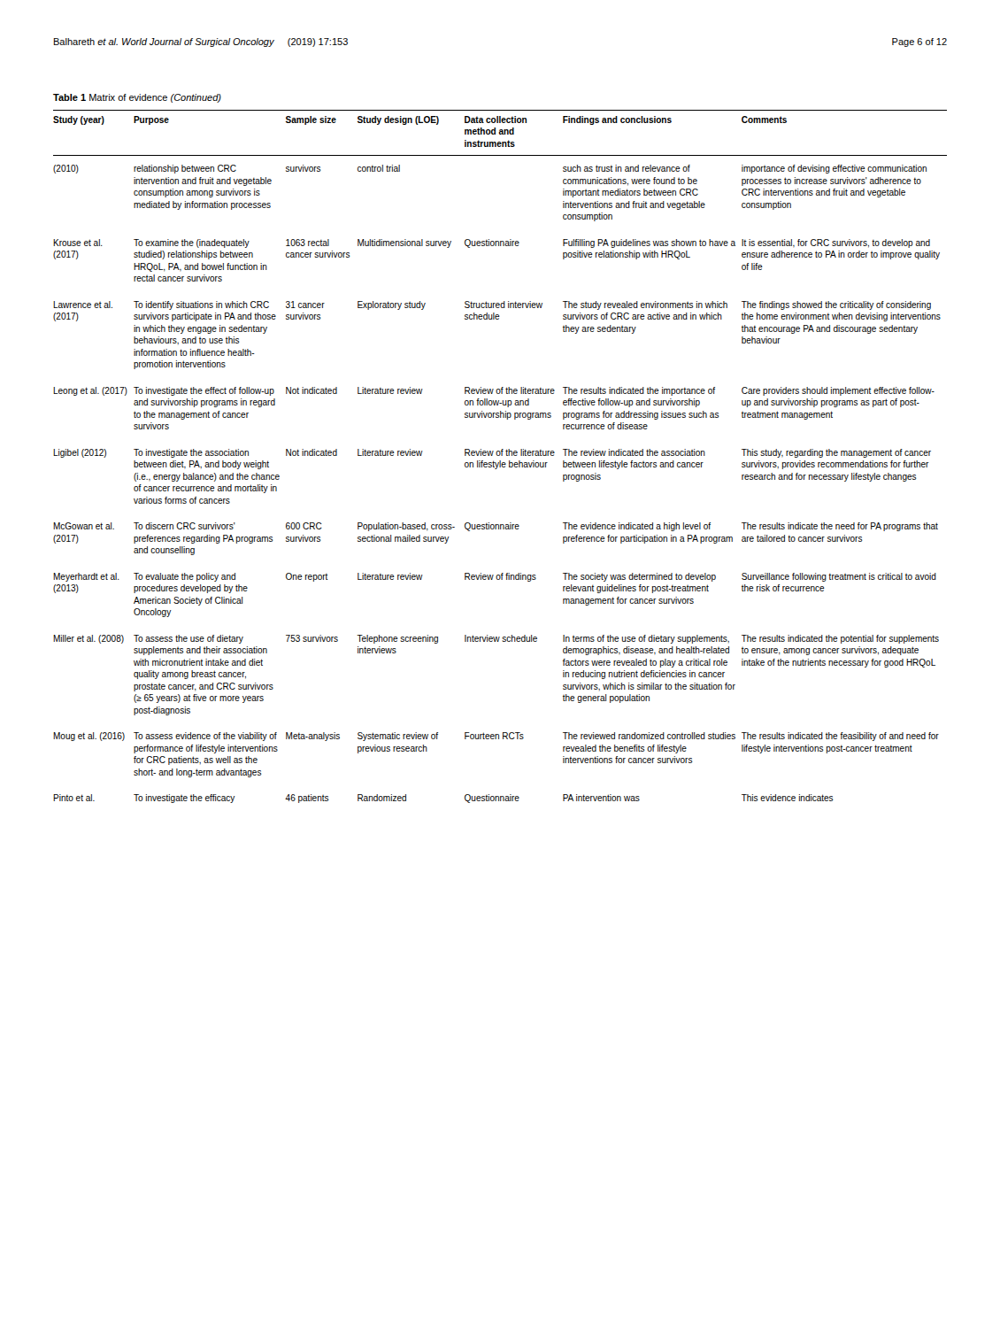Balhareth et al. World Journal of Surgical Oncology (2019) 17:153
Page 6 of 12
Table 1 Matrix of evidence (Continued)
| Study (year) | Purpose | Sample size | Study design (LOE) | Data collection method and instruments | Findings and conclusions | Comments |
| --- | --- | --- | --- | --- | --- | --- |
| (2010) | relationship between CRC intervention and fruit and vegetable consumption among survivors is mediated by information processes | survivors | control trial | | such as trust in and relevance of communications, were found to be important mediators between CRC interventions and fruit and vegetable consumption | importance of devising effective communication processes to increase survivors' adherence to CRC interventions and fruit and vegetable consumption |
| Krouse et al. (2017) | To examine the (inadequately studied) relationships between HRQoL, PA, and bowel function in rectal cancer survivors | 1063 rectal cancer survivors | Multidimensional survey | Questionnaire | Fulfilling PA guidelines was shown to have a positive relationship with HRQoL | It is essential, for CRC survivors, to develop and ensure adherence to PA in order to improve quality of life |
| Lawrence et al. (2017) | To identify situations in which CRC survivors participate in PA and those in which they engage in sedentary behaviours, and to use this information to influence health-promotion interventions | 31 cancer survivors | Exploratory study | Structured interview schedule | The study revealed environments in which survivors of CRC are active and in which they are sedentary | The findings showed the criticality of considering the home environment when devising interventions that encourage PA and discourage sedentary behaviour |
| Leong et al. (2017) | To investigate the effect of follow-up and survivorship programs in regard to the management of cancer survivors | Not indicated | Literature review | Review of the literature on follow-up and survivorship programs | The results indicated the importance of effective follow-up and survivorship programs for addressing issues such as recurrence of disease | Care providers should implement effective follow-up and survivorship programs as part of post-treatment management |
| Ligibel (2012) | To investigate the association between diet, PA, and body weight (i.e., energy balance) and the chance of cancer recurrence and mortality in various forms of cancers | Not indicated | Literature review | Review of the literature on lifestyle behaviour | The review indicated the association between lifestyle factors and cancer prognosis | This study, regarding the management of cancer survivors, provides recommendations for further research and for necessary lifestyle changes |
| McGowan et al. (2017) | To discern CRC survivors' preferences regarding PA programs and counselling | 600 CRC survivors | Population-based, cross-sectional mailed survey | Questionnaire | The evidence indicated a high level of preference for participation in a PA program | The results indicate the need for PA programs that are tailored to cancer survivors |
| Meyerhardt et al. (2013) | To evaluate the policy and procedures developed by the American Society of Clinical Oncology | One report | Literature review | Review of findings | The society was determined to develop relevant guidelines for post-treatment management for cancer survivors | Surveillance following treatment is critical to avoid the risk of recurrence |
| Miller et al. (2008) | To assess the use of dietary supplements and their association with micronutrient intake and diet quality among breast cancer, prostate cancer, and CRC survivors (≥ 65 years) at five or more years post-diagnosis | 753 survivors | Telephone screening interviews | Interview schedule | In terms of the use of dietary supplements, demographics, disease, and health-related factors were revealed to play a critical role in reducing nutrient deficiencies in cancer survivors, which is similar to the situation for the general population | The results indicated the potential for supplements to ensure, among cancer survivors, adequate intake of the nutrients necessary for good HRQoL |
| Moug et al. (2016) | To assess evidence of the viability of performance of lifestyle interventions for CRC patients, as well as the short- and long-term advantages | Meta-analysis | Systematic review of previous research | Fourteen RCTs | The reviewed randomized controlled studies revealed the benefits of lifestyle interventions for cancer survivors | The results indicated the feasibility of and need for lifestyle interventions post-cancer treatment |
| Pinto et al. | To investigate the efficacy | 46 patients | Randomized | Questionnaire | PA intervention was | This evidence indicates |